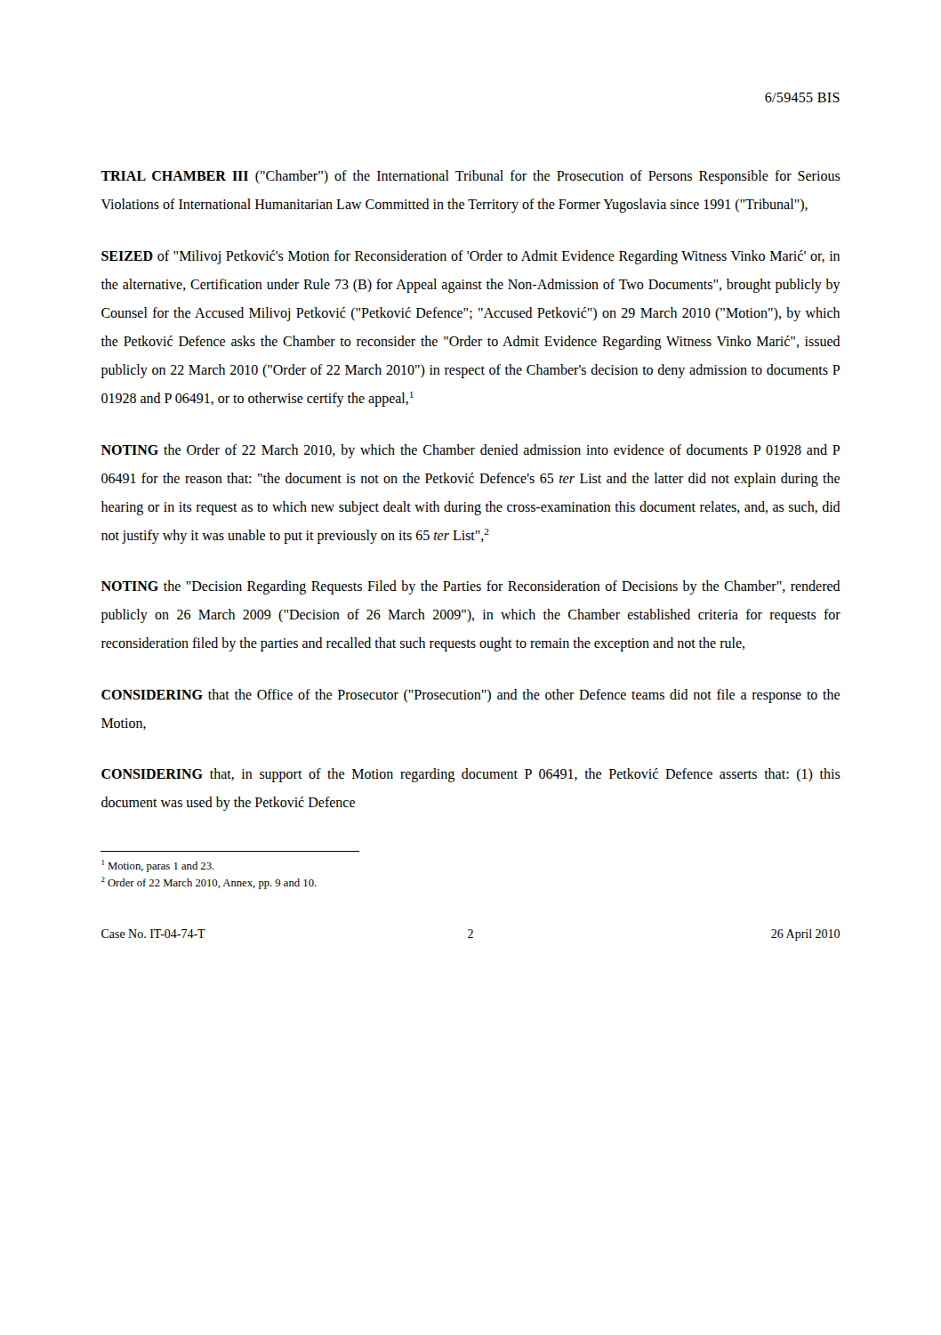6/59455 BIS
TRIAL CHAMBER III ("Chamber") of the International Tribunal for the Prosecution of Persons Responsible for Serious Violations of International Humanitarian Law Committed in the Territory of the Former Yugoslavia since 1991 ("Tribunal"),
SEIZED of "Milivoj Petković's Motion for Reconsideration of 'Order to Admit Evidence Regarding Witness Vinko Marić' or, in the alternative, Certification under Rule 73 (B) for Appeal against the Non-Admission of Two Documents", brought publicly by Counsel for the Accused Milivoj Petković ("Petković Defence"; "Accused Petković") on 29 March 2010 ("Motion"), by which the Petković Defence asks the Chamber to reconsider the "Order to Admit Evidence Regarding Witness Vinko Marić", issued publicly on 22 March 2010 ("Order of 22 March 2010") in respect of the Chamber's decision to deny admission to documents P 01928 and P 06491, or to otherwise certify the appeal,1
NOTING the Order of 22 March 2010, by which the Chamber denied admission into evidence of documents P 01928 and P 06491 for the reason that: "the document is not on the Petković Defence's 65 ter List and the latter did not explain during the hearing or in its request as to which new subject dealt with during the cross-examination this document relates, and, as such, did not justify why it was unable to put it previously on its 65 ter List",2
NOTING the "Decision Regarding Requests Filed by the Parties for Reconsideration of Decisions by the Chamber", rendered publicly on 26 March 2009 ("Decision of 26 March 2009"), in which the Chamber established criteria for requests for reconsideration filed by the parties and recalled that such requests ought to remain the exception and not the rule,
CONSIDERING that the Office of the Prosecutor ("Prosecution") and the other Defence teams did not file a response to the Motion,
CONSIDERING that, in support of the Motion regarding document P 06491, the Petković Defence asserts that: (1) this document was used by the Petković Defence
1 Motion, paras 1 and 23.
2 Order of 22 March 2010, Annex, pp. 9 and 10.
Case No. IT-04-74-T
2
26 April 2010